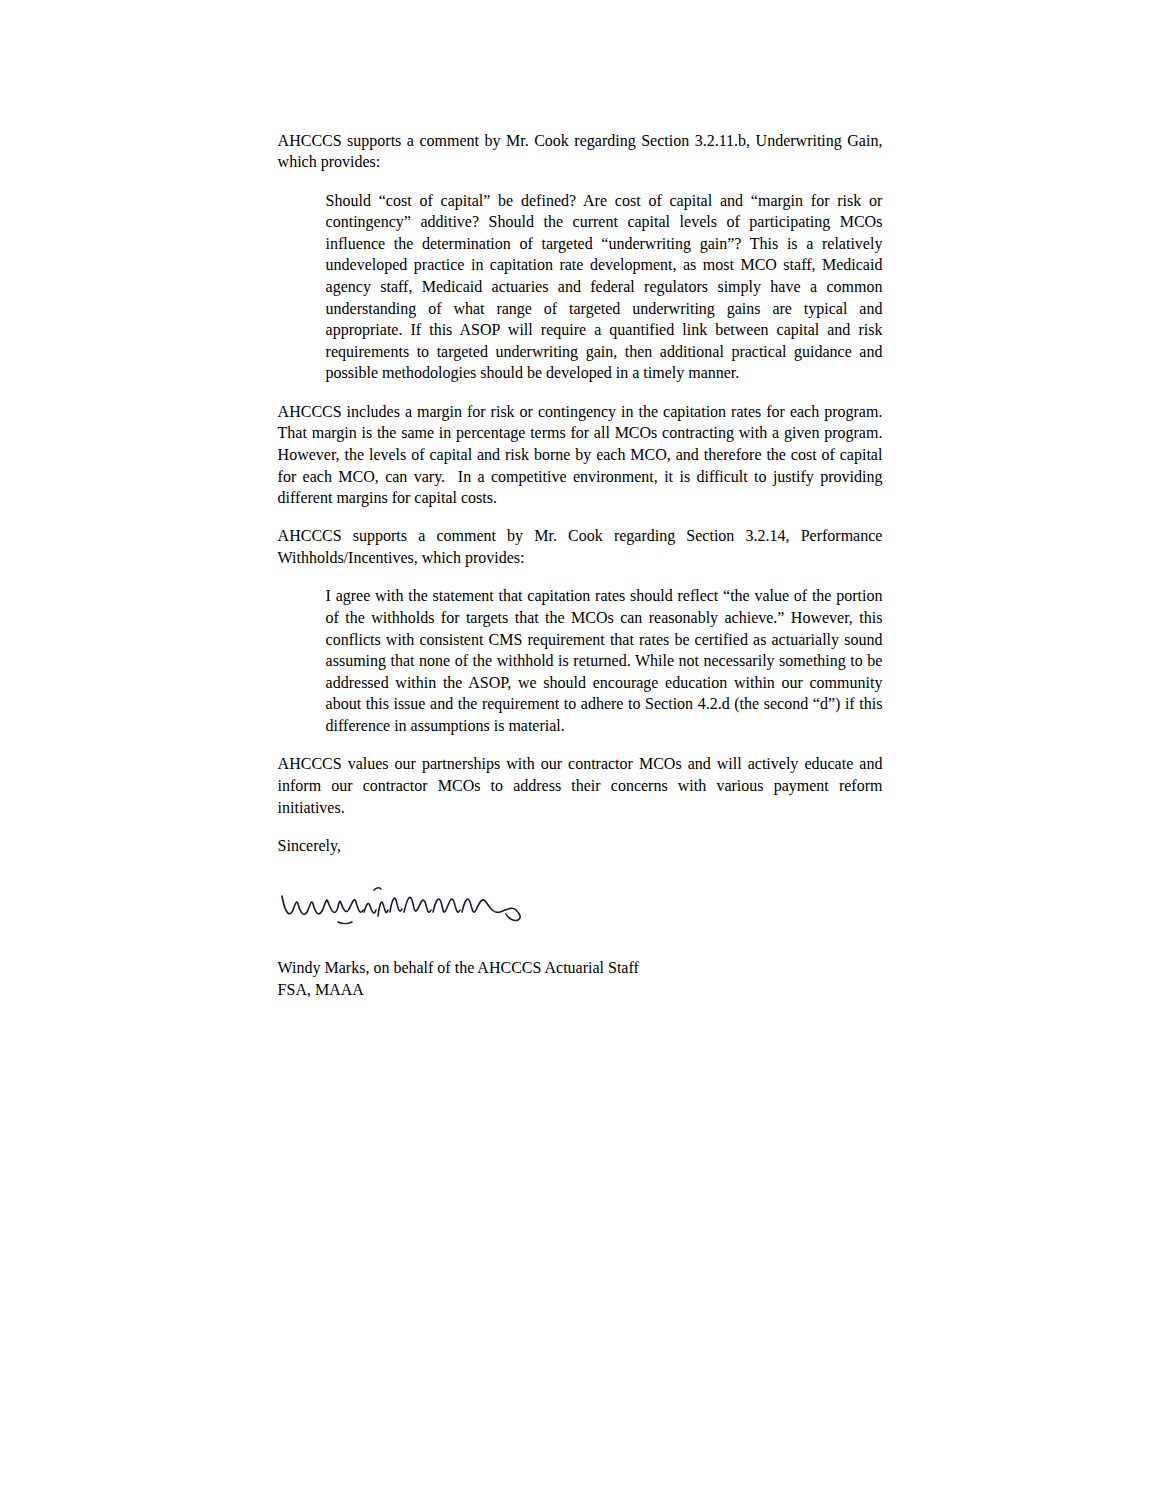AHCCCS supports a comment by Mr. Cook regarding Section 3.2.11.b, Underwriting Gain, which provides:
Should “cost of capital” be defined? Are cost of capital and “margin for risk or contingency” additive? Should the current capital levels of participating MCOs influence the determination of targeted “underwriting gain”? This is a relatively undeveloped practice in capitation rate development, as most MCO staff, Medicaid agency staff, Medicaid actuaries and federal regulators simply have a common understanding of what range of targeted underwriting gains are typical and appropriate. If this ASOP will require a quantified link between capital and risk requirements to targeted underwriting gain, then additional practical guidance and possible methodologies should be developed in a timely manner.
AHCCCS includes a margin for risk or contingency in the capitation rates for each program. That margin is the same in percentage terms for all MCOs contracting with a given program. However, the levels of capital and risk borne by each MCO, and therefore the cost of capital for each MCO, can vary. In a competitive environment, it is difficult to justify providing different margins for capital costs.
AHCCCS supports a comment by Mr. Cook regarding Section 3.2.14, Performance Withholds/Incentives, which provides:
I agree with the statement that capitation rates should reflect “the value of the portion of the withholds for targets that the MCOs can reasonably achieve.” However, this conflicts with consistent CMS requirement that rates be certified as actuarially sound assuming that none of the withhold is returned. While not necessarily something to be addressed within the ASOP, we should encourage education within our community about this issue and the requirement to adhere to Section 4.2.d (the second “d”) if this difference in assumptions is material.
AHCCCS values our partnerships with our contractor MCOs and will actively educate and inform our contractor MCOs to address their concerns with various payment reform initiatives.
Sincerely,
Windy Marks, on behalf of the AHCCCS Actuarial Staff
FSA, MAAA